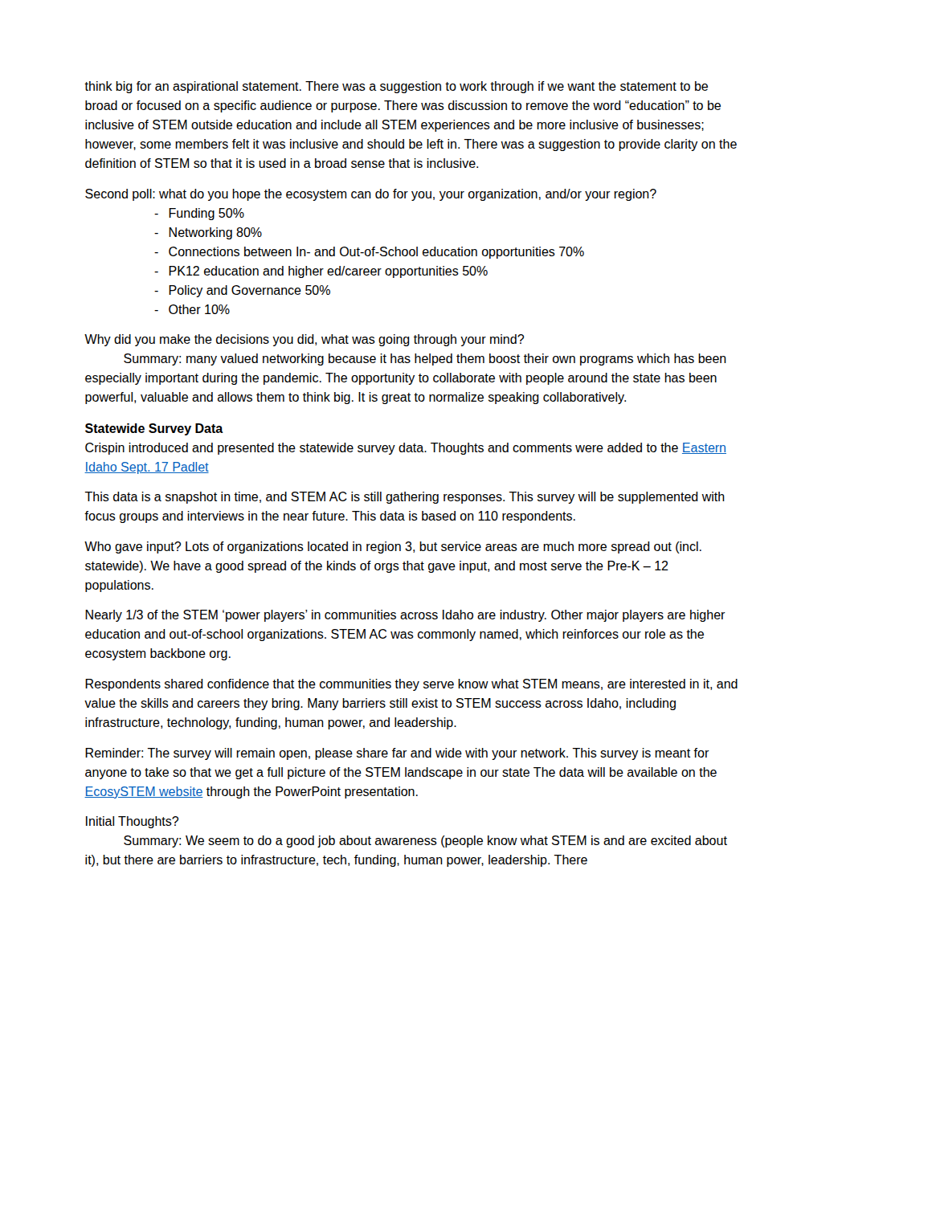think big for an aspirational statement. There was a suggestion to work through if we want the statement to be broad or focused on a specific audience or purpose. There was discussion to remove the word “education” to be inclusive of STEM outside education and include all STEM experiences and be more inclusive of businesses; however, some members felt it was inclusive and should be left in. There was a suggestion to provide clarity on the definition of STEM so that it is used in a broad sense that is inclusive.
Second poll: what do you hope the ecosystem can do for you, your organization, and/or your region?
Funding 50%
Networking 80%
Connections between In- and Out-of-School education opportunities 70%
PK12 education and higher ed/career opportunities 50%
Policy and Governance 50%
Other 10%
Why did you make the decisions you did, what was going through your mind?
Summary: many valued networking because it has helped them boost their own programs which has been especially important during the pandemic. The opportunity to collaborate with people around the state has been powerful, valuable and allows them to think big. It is great to normalize speaking collaboratively.
Statewide Survey Data
Crispin introduced and presented the statewide survey data. Thoughts and comments were added to the Eastern Idaho Sept. 17 Padlet
This data is a snapshot in time, and STEM AC is still gathering responses. This survey will be supplemented with focus groups and interviews in the near future. This data is based on 110 respondents.
Who gave input? Lots of organizations located in region 3, but service areas are much more spread out (incl. statewide). We have a good spread of the kinds of orgs that gave input, and most serve the Pre-K – 12 populations.
Nearly 1/3 of the STEM ‘power players’ in communities across Idaho are industry. Other major players are higher education and out-of-school organizations. STEM AC was commonly named, which reinforces our role as the ecosystem backbone org.
Respondents shared confidence that the communities they serve know what STEM means, are interested in it, and value the skills and careers they bring. Many barriers still exist to STEM success across Idaho, including infrastructure, technology, funding, human power, and leadership.
Reminder: The survey will remain open, please share far and wide with your network. This survey is meant for anyone to take so that we get a full picture of the STEM landscape in our state The data will be available on the EcosySTEM website through the PowerPoint presentation.
Initial Thoughts?
Summary: We seem to do a good job about awareness (people know what STEM is and are excited about it), but there are barriers to infrastructure, tech, funding, human power, leadership. There